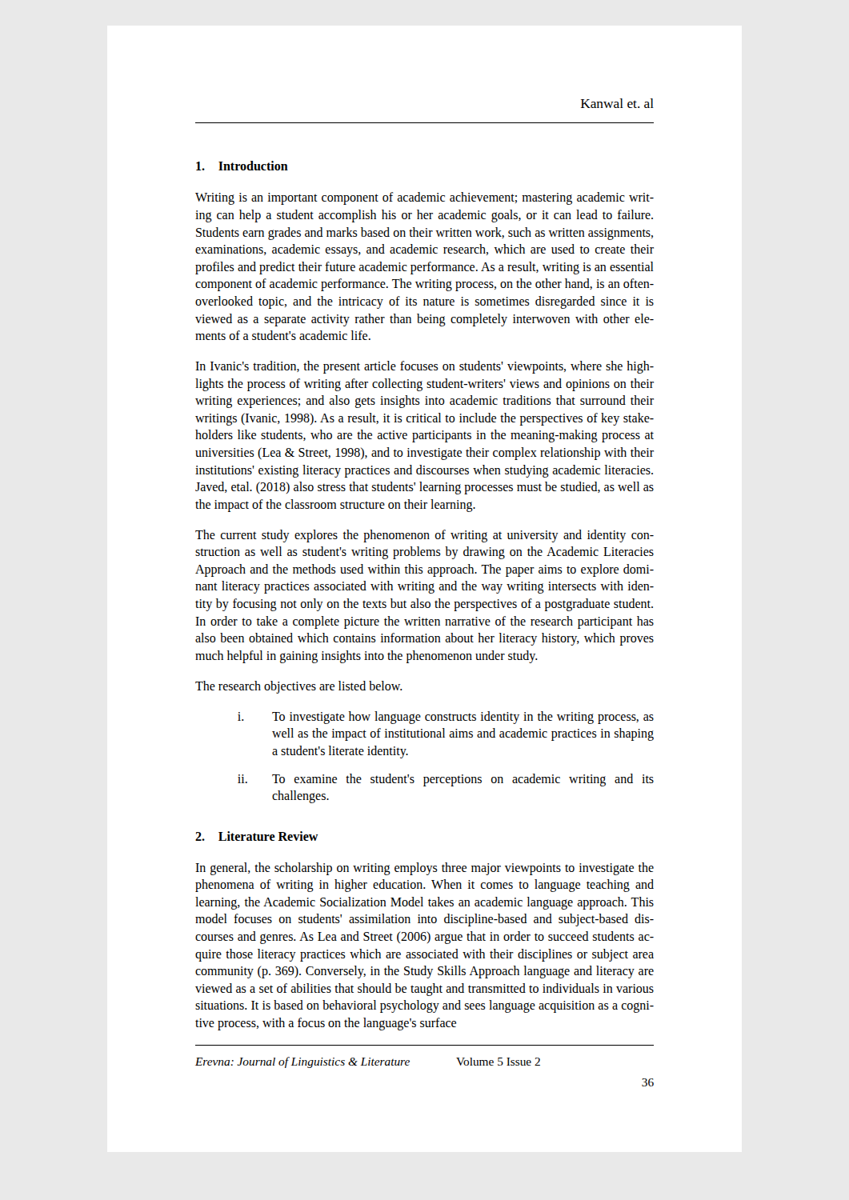Kanwal et. al
1. Introduction
Writing is an important component of academic achievement; mastering academic writing can help a student accomplish his or her academic goals, or it can lead to failure. Students earn grades and marks based on their written work, such as written assignments, examinations, academic essays, and academic research, which are used to create their profiles and predict their future academic performance. As a result, writing is an essential component of academic performance. The writing process, on the other hand, is an often-overlooked topic, and the intricacy of its nature is sometimes disregarded since it is viewed as a separate activity rather than being completely interwoven with other elements of a student's academic life.
In Ivanic's tradition, the present article focuses on students' viewpoints, where she highlights the process of writing after collecting student-writers' views and opinions on their writing experiences; and also gets insights into academic traditions that surround their writings (Ivanic, 1998). As a result, it is critical to include the perspectives of key stakeholders like students, who are the active participants in the meaning-making process at universities (Lea & Street, 1998), and to investigate their complex relationship with their institutions' existing literacy practices and discourses when studying academic literacies. Javed, etal. (2018) also stress that students' learning processes must be studied, as well as the impact of the classroom structure on their learning.
The current study explores the phenomenon of writing at university and identity construction as well as student's writing problems by drawing on the Academic Literacies Approach and the methods used within this approach. The paper aims to explore dominant literacy practices associated with writing and the way writing intersects with identity by focusing not only on the texts but also the perspectives of a postgraduate student. In order to take a complete picture the written narrative of the research participant has also been obtained which contains information about her literacy history, which proves much helpful in gaining insights into the phenomenon under study.
The research objectives are listed below.
To investigate how language constructs identity in the writing process, as well as the impact of institutional aims and academic practices in shaping a student's literate identity.
To examine the student's perceptions on academic writing and its challenges.
2. Literature Review
In general, the scholarship on writing employs three major viewpoints to investigate the phenomena of writing in higher education. When it comes to language teaching and learning, the Academic Socialization Model takes an academic language approach. This model focuses on students' assimilation into discipline-based and subject-based discourses and genres. As Lea and Street (2006) argue that in order to succeed students acquire those literacy practices which are associated with their disciplines or subject area community (p. 369). Conversely, in the Study Skills Approach language and literacy are viewed as a set of abilities that should be taught and transmitted to individuals in various situations. It is based on behavioral psychology and sees language acquisition as a cognitive process, with a focus on the language's surface
Erevna: Journal of Linguistics & Literature Volume 5 Issue 2
36